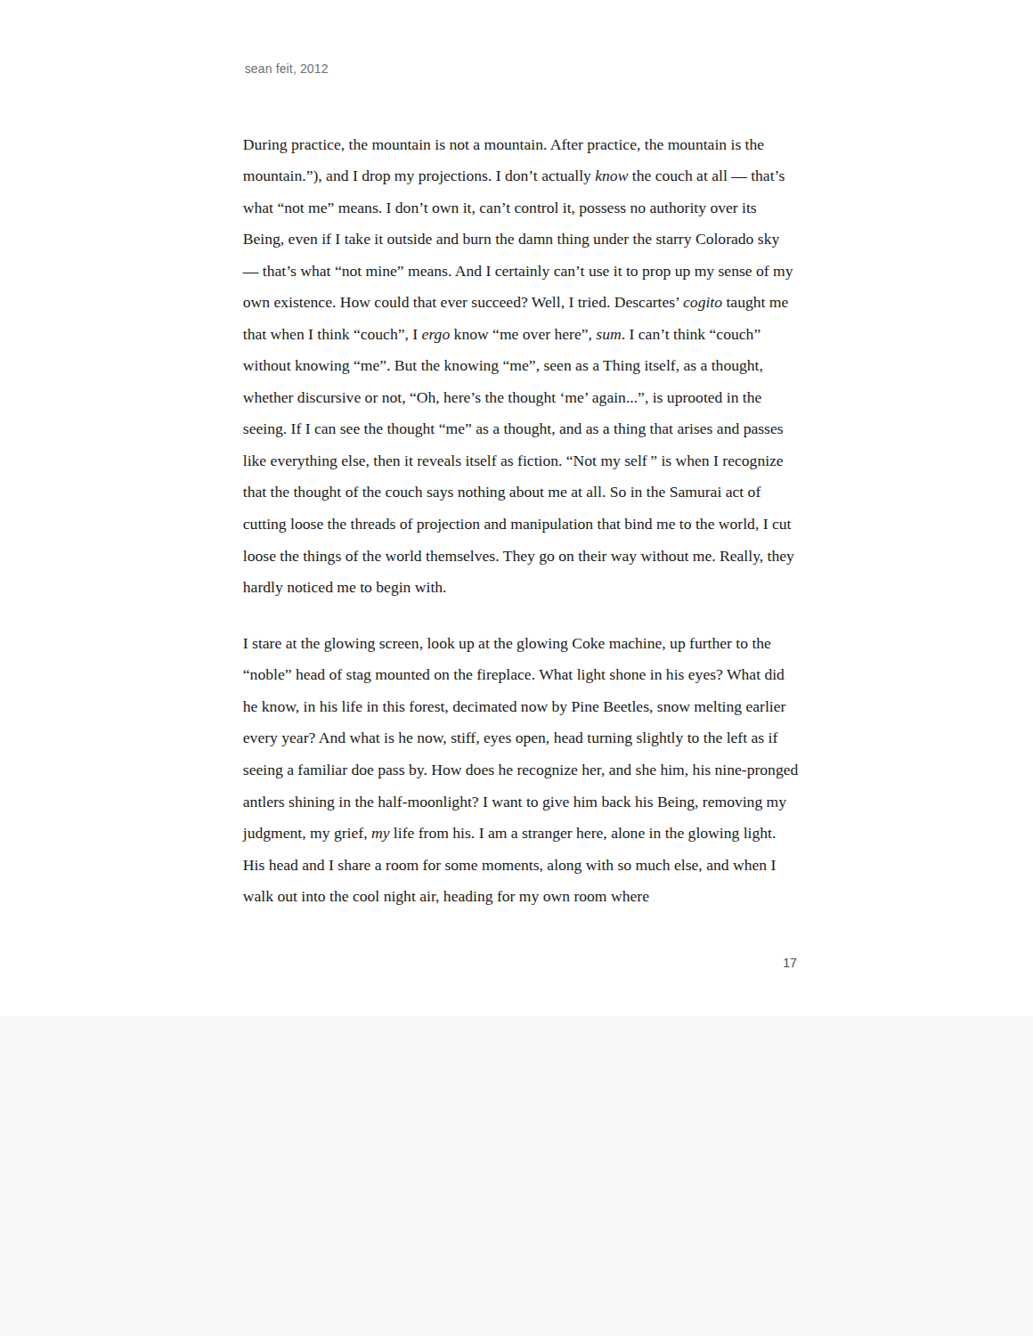sean feit, 2012
During practice, the mountain is not a mountain. After practice, the mountain is the mountain.”), and I drop my projections. I don’t actually know the couch at all — that’s what “not me” means. I don’t own it, can’t control it, possess no authority over its Being, even if I take it outside and burn the damn thing under the starry Colorado sky — that’s what “not mine” means. And I certainly can’t use it to prop up my sense of my own existence. How could that ever succeed? Well, I tried. Descartes’ cogito taught me that when I think “couch”, I ergo know “me over here”, sum. I can’t think “couch” without knowing “me”. But the knowing “me”, seen as a Thing itself, as a thought, whether discursive or not, “Oh, here’s the thought ‘me’ again...”, is uprooted in the seeing. If I can see the thought “me” as a thought, and as a thing that arises and passes like everything else, then it reveals itself as fiction. “Not my self ” is when I recognize that the thought of the couch says nothing about me at all. So in the Samurai act of cutting loose the threads of projection and manipulation that bind me to the world, I cut loose the things of the world themselves. They go on their way without me. Really, they hardly noticed me to begin with.
I stare at the glowing screen, look up at the glowing Coke machine, up further to the “noble” head of stag mounted on the fireplace. What light shone in his eyes? What did he know, in his life in this forest, decimated now by Pine Beetles, snow melting earlier every year? And what is he now, stiff, eyes open, head turning slightly to the left as if seeing a familiar doe pass by. How does he recognize her, and she him, his nine-pronged antlers shining in the half-moonlight? I want to give him back his Being, removing my judgment, my grief, my life from his. I am a stranger here, alone in the glowing light. His head and I share a room for some moments, along with so much else, and when I walk out into the cool night air, heading for my own room where
17